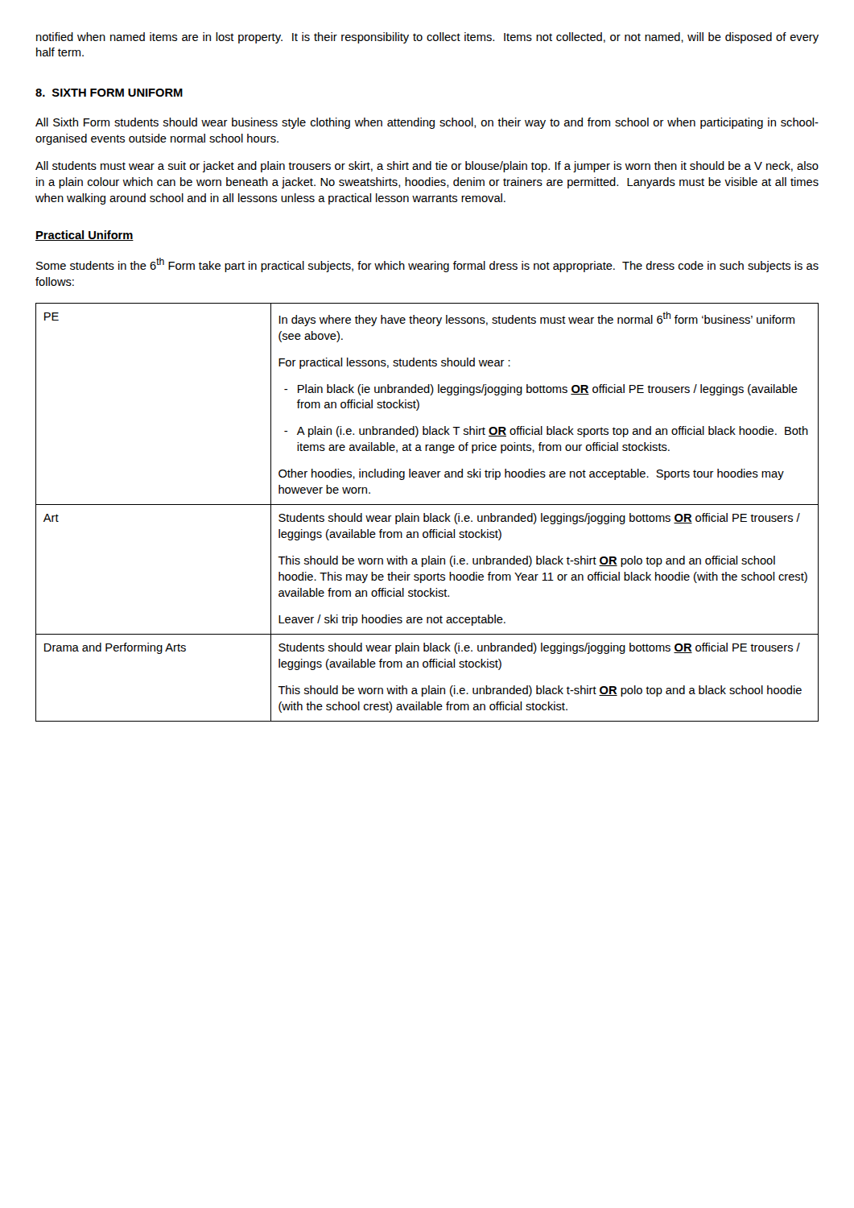notified when named items are in lost property. It is their responsibility to collect items. Items not collected, or not named, will be disposed of every half term.
8. SIXTH FORM UNIFORM
All Sixth Form students should wear business style clothing when attending school, on their way to and from school or when participating in school-organised events outside normal school hours.
All students must wear a suit or jacket and plain trousers or skirt, a shirt and tie or blouse/plain top. If a jumper is worn then it should be a V neck, also in a plain colour which can be worn beneath a jacket. No sweatshirts, hoodies, denim or trainers are permitted. Lanyards must be visible at all times when walking around school and in all lessons unless a practical lesson warrants removal.
Practical Uniform
Some students in the 6th Form take part in practical subjects, for which wearing formal dress is not appropriate. The dress code in such subjects is as follows:
| PE | In days where they have theory lessons, students must wear the normal 6 th form ‘business’ uniform (see above). For practical lessons, students should wear : Plain black (ie unbranded) leggings/jogging bottoms OR official PE trousers / leggings (available from an official stockist) A plain (i.e. unbranded) black T shirt OR official black sports top and an official black hoodie. Both items are available, at a range of price points, from our official stockists. Other hoodies, including leaver and ski trip hoodies are not acceptable. Sports tour hoodies may however be worn. |
| Art | Students should wear plain black (i.e. unbranded) leggings/jogging bottoms OR official PE trousers / leggings (available from an official stockist) This should be worn with a plain (i.e. unbranded) black t-shirt OR polo top and an official school hoodie. This may be their sports hoodie from Year 11 or an official black hoodie (with the school crest) available from an official stockist. Leaver / ski trip hoodies are not acceptable. |
| Drama and Performing Arts | Students should wear plain black (i.e. unbranded) leggings/jogging bottoms OR official PE trousers / leggings (available from an official stockist) This should be worn with a plain (i.e. unbranded) black t-shirt OR polo top and a black school hoodie (with the school crest) available from an official stockist. |